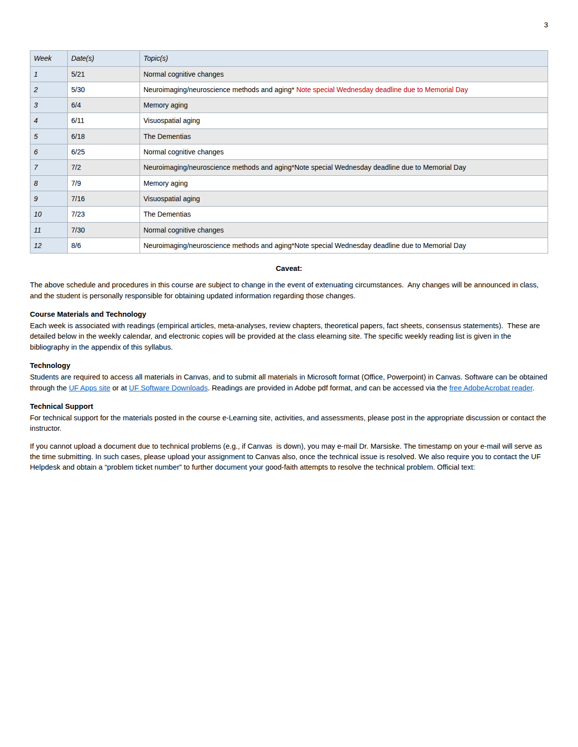3
| Week | Date(s) | Topic(s) |
| --- | --- | --- |
| 1 | 5/21 | Normal cognitive changes |
| 2 | 5/30 | Neuroimaging/neuroscience methods and aging* Note special Wednesday deadline due to Memorial Day |
| 3 | 6/4 | Memory aging |
| 4 | 6/11 | Visuospatial aging |
| 5 | 6/18 | The Dementias |
| 6 | 6/25 | Normal cognitive changes |
| 7 | 7/2 | Neuroimaging/neuroscience methods and aging*Note special Wednesday deadline due to Memorial Day |
| 8 | 7/9 | Memory aging |
| 9 | 7/16 | Visuospatial aging |
| 10 | 7/23 | The Dementias |
| 11 | 7/30 | Normal cognitive changes |
| 12 | 8/6 | Neuroimaging/neuroscience methods and aging*Note special Wednesday deadline due to Memorial Day |
Caveat:
The above schedule and procedures in this course are subject to change in the event of extenuating circumstances. Any changes will be announced in class, and the student is personally responsible for obtaining updated information regarding those changes.
Course Materials and Technology
Each week is associated with readings (empirical articles, meta-analyses, review chapters, theoretical papers, fact sheets, consensus statements). These are detailed below in the weekly calendar, and electronic copies will be provided at the class elearning site. The specific weekly reading list is given in the bibliography in the appendix of this syllabus.
Technology
Students are required to access all materials in Canvas, and to submit all materials in Microsoft format (Office, Powerpoint) in Canvas. Software can be obtained through the UF Apps site or at UF Software Downloads. Readings are provided in Adobe pdf format, and can be accessed via the free AdobeAcrobat reader.
Technical Support
For technical support for the materials posted in the course e-Learning site, activities, and assessments, please post in the appropriate discussion or contact the instructor.
If you cannot upload a document due to technical problems (e.g., if Canvas is down), you may e-mail Dr. Marsiske. The timestamp on your e-mail will serve as the time submitting. In such cases, please upload your assignment to Canvas also, once the technical issue is resolved. We also require you to contact the UF Helpdesk and obtain a “problem ticket number” to further document your good-faith attempts to resolve the technical problem. Official text: